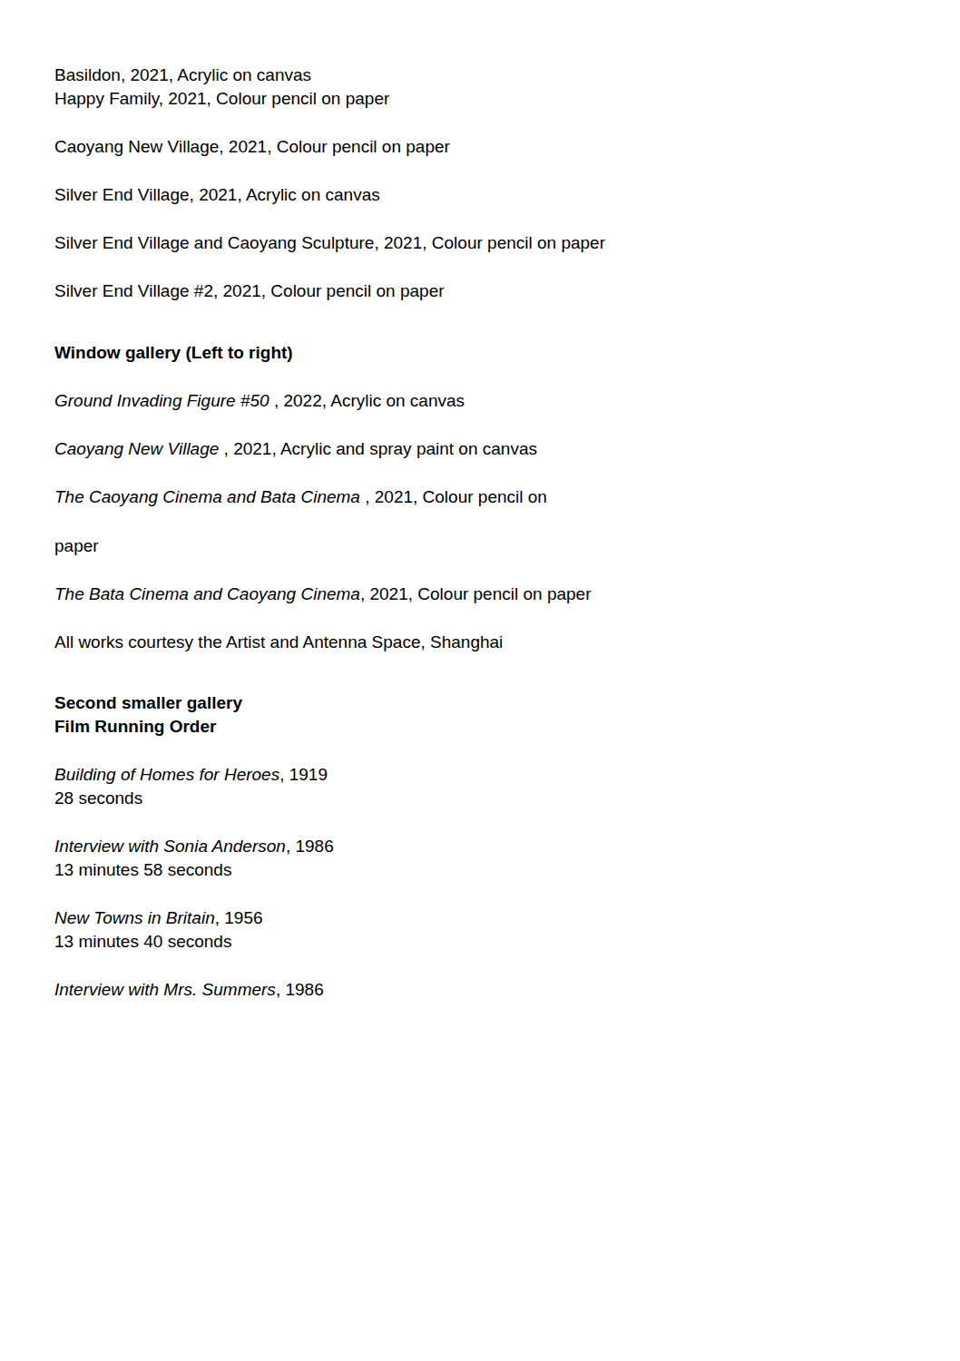Basildon, 2021, Acrylic on canvas Happy Family, 2021, Colour pencil on paper
Caoyang New Village, 2021, Colour pencil on paper
Silver End Village, 2021, Acrylic on canvas
Silver End Village and Caoyang Sculpture, 2021, Colour pencil on paper
Silver End Village #2, 2021, Colour pencil on paper
Window gallery (Left to right)
Ground Invading Figure #50 , 2022, Acrylic on canvas
Caoyang New Village , 2021, Acrylic and spray paint on canvas
The Caoyang Cinema and Bata Cinema , 2021, Colour pencil on
paper
The Bata Cinema and Caoyang Cinema, 2021, Colour pencil on paper
All works courtesy the Artist and Antenna Space, Shanghai
Second smaller gallery Film Running Order
Building of Homes for Heroes, 1919 28 seconds
Interview with Sonia Anderson, 1986 13 minutes 58 seconds
New Towns in Britain, 1956 13 minutes 40 seconds
Interview with Mrs. Summers, 1986